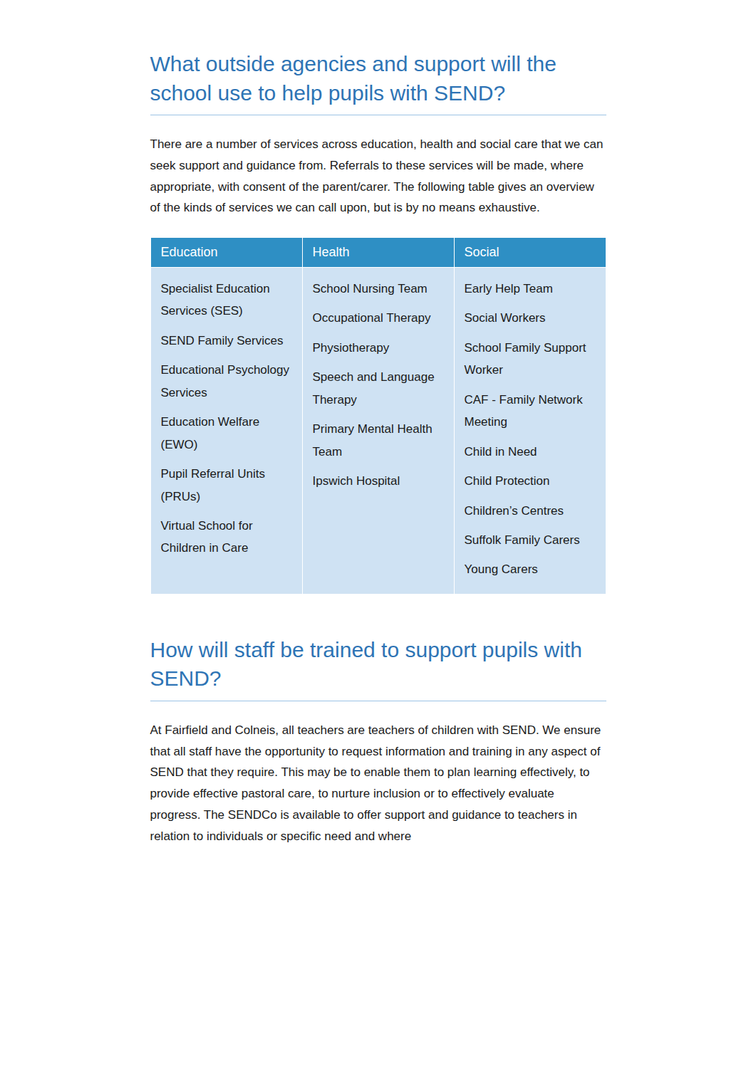What outside agencies and support will the school use to help pupils with SEND?
There are a number of services across education, health and social care that we can seek support and guidance from. Referrals to these services will be made, where appropriate, with consent of the parent/carer. The following table gives an overview of the kinds of services we can call upon, but is by no means exhaustive.
| Education | Health | Social |
| --- | --- | --- |
| Specialist Education Services (SES) SEND Family Services Educational Psychology Services Education Welfare (EWO) Pupil Referral Units (PRUs) Virtual School for Children in Care | School Nursing Team Occupational Therapy Physiotherapy Speech and Language Therapy Primary Mental Health Team Ipswich Hospital | Early Help Team Social Workers School Family Support Worker CAF - Family Network Meeting Child in Need Child Protection Children’s Centres Suffolk Family Carers Young Carers |
How will staff be trained to support pupils with SEND?
At Fairfield and Colneis, all teachers are teachers of children with SEND. We ensure that all staff have the opportunity to request information and training in any aspect of SEND that they require. This may be to enable them to plan learning effectively, to provide effective pastoral care, to nurture inclusion or to effectively evaluate progress. The SENDCo is available to offer support and guidance to teachers in relation to individuals or specific need and where